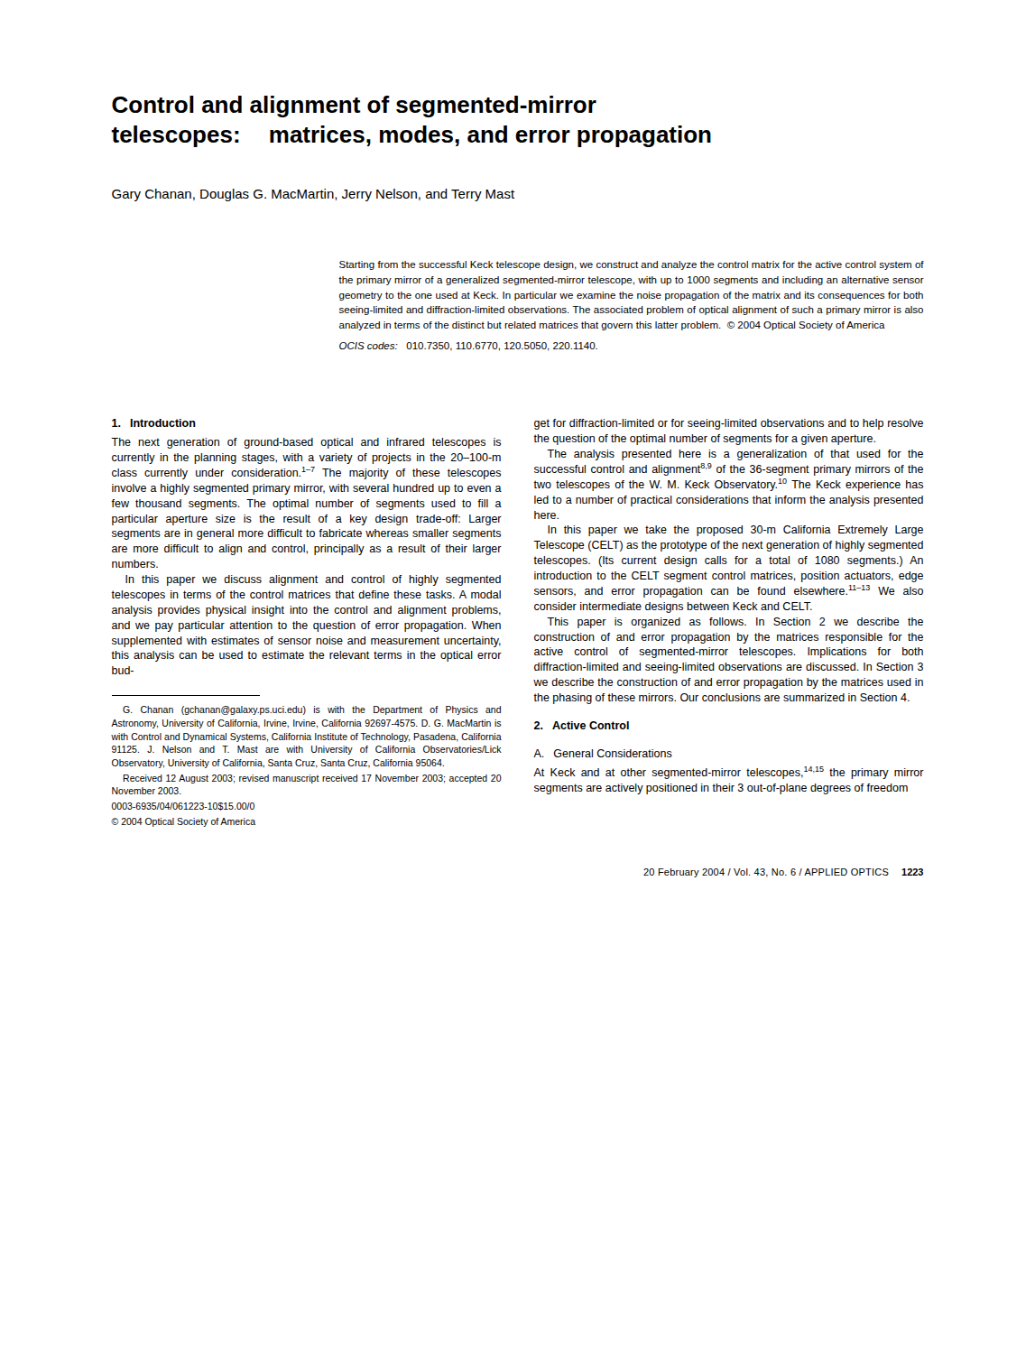Control and alignment of segmented-mirror
telescopes: matrices, modes, and error propagation
Gary Chanan, Douglas G. MacMartin, Jerry Nelson, and Terry Mast
Starting from the successful Keck telescope design, we construct and analyze the control matrix for the active control system of the primary mirror of a generalized segmented-mirror telescope, with up to 1000 segments and including an alternative sensor geometry to the one used at Keck. In particular we examine the noise propagation of the matrix and its consequences for both seeing-limited and diffraction-limited observations. The associated problem of optical alignment of such a primary mirror is also analyzed in terms of the distinct but related matrices that govern this latter problem. © 2004 Optical Society of America
OCIS codes: 010.7350, 110.6770, 120.5050, 220.1140.
1. Introduction
The next generation of ground-based optical and infrared telescopes is currently in the planning stages, with a variety of projects in the 20–100-m class currently under consideration.1–7 The majority of these telescopes involve a highly segmented primary mirror, with several hundred up to even a few thousand segments. The optimal number of segments used to fill a particular aperture size is the result of a key design trade-off: Larger segments are in general more difficult to fabricate whereas smaller segments are more difficult to align and control, principally as a result of their larger numbers.
In this paper we discuss alignment and control of highly segmented telescopes in terms of the control matrices that define these tasks. A modal analysis provides physical insight into the control and alignment problems, and we pay particular attention to the question of error propagation. When supplemented with estimates of sensor noise and measurement uncertainty, this analysis can be used to estimate the relevant terms in the optical error bud-
G. Chanan (gchanan@galaxy.ps.uci.edu) is with the Department of Physics and Astronomy, University of California, Irvine, Irvine, California 92697-4575. D. G. MacMartin is with Control and Dynamical Systems, California Institute of Technology, Pasadena, California 91125. J. Nelson and T. Mast are with University of California Observatories/Lick Observatory, University of California, Santa Cruz, Santa Cruz, California 95064.
Received 12 August 2003; revised manuscript received 17 November 2003; accepted 20 November 2003.
0003-6935/04/061223-10$15.00/0
© 2004 Optical Society of America
get for diffraction-limited or for seeing-limited observations and to help resolve the question of the optimal number of segments for a given aperture.
The analysis presented here is a generalization of that used for the successful control and alignment8,9 of the 36-segment primary mirrors of the two telescopes of the W. M. Keck Observatory.10 The Keck experience has led to a number of practical considerations that inform the analysis presented here.
In this paper we take the proposed 30-m California Extremely Large Telescope (CELT) as the prototype of the next generation of highly segmented telescopes. (Its current design calls for a total of 1080 segments.) An introduction to the CELT segment control matrices, position actuators, edge sensors, and error propagation can be found elsewhere.11–13 We also consider intermediate designs between Keck and CELT.
This paper is organized as follows. In Section 2 we describe the construction of and error propagation by the matrices responsible for the active control of segmented-mirror telescopes. Implications for both diffraction-limited and seeing-limited observations are discussed. In Section 3 we describe the construction of and error propagation by the matrices used in the phasing of these mirrors. Our conclusions are summarized in Section 4.
2. Active Control
A. General Considerations
At Keck and at other segmented-mirror telescopes,14,15 the primary mirror segments are actively positioned in their 3 out-of-plane degrees of freedom
20 February 2004 / Vol. 43, No. 6 / APPLIED OPTICS 1223